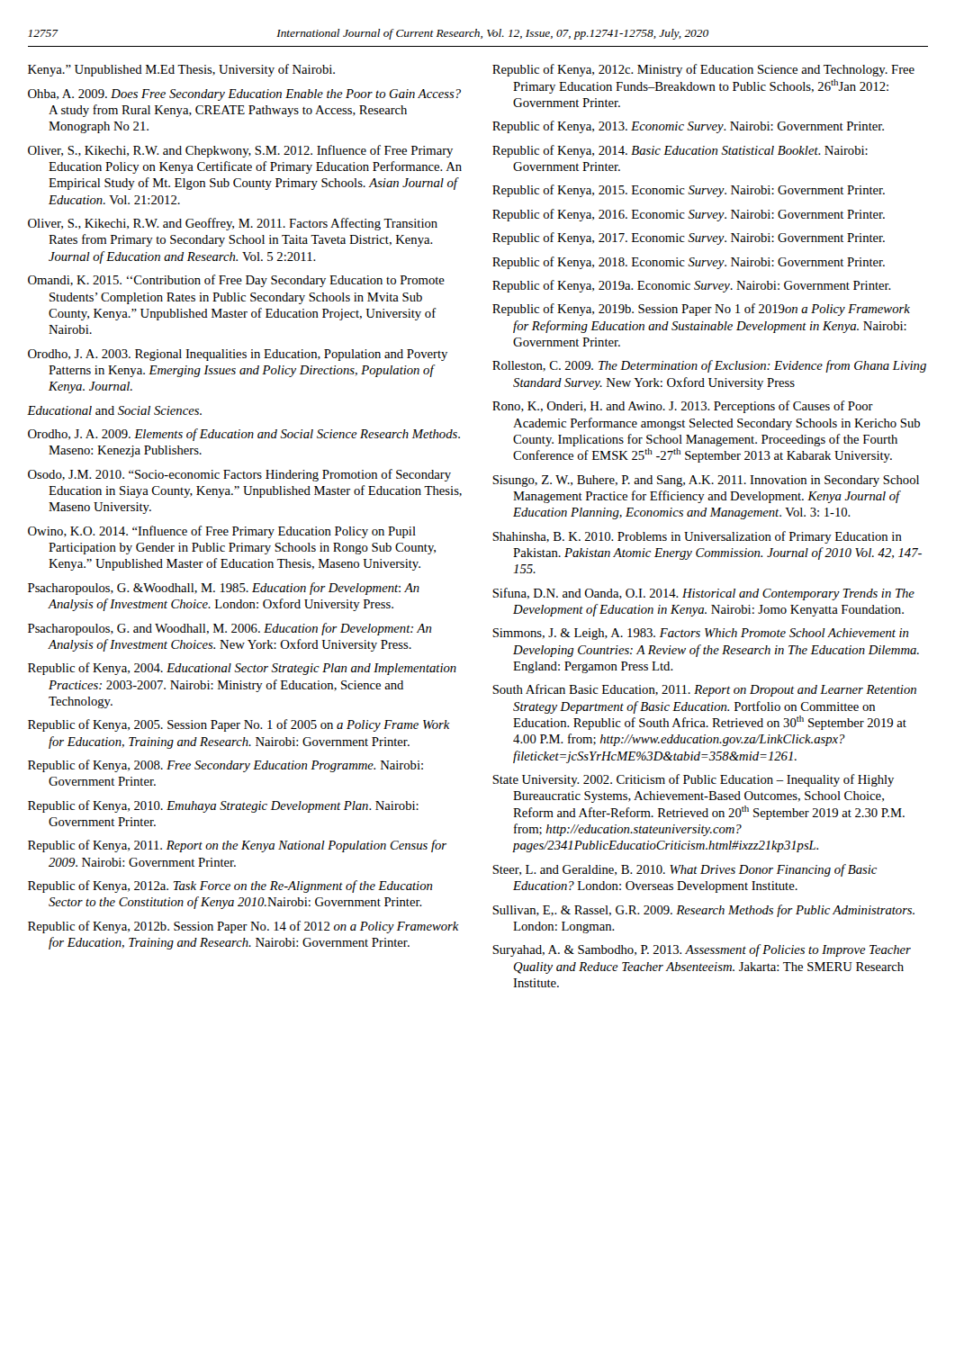12757 International Journal of Current Research, Vol. 12, Issue, 07, pp.12741-12758, July, 2020
Kenya.” Unpublished M.Ed Thesis, University of Nairobi.
Ohba, A. 2009. Does Free Secondary Education Enable the Poor to Gain Access? A study from Rural Kenya, CREATE Pathways to Access, Research Monograph No 21.
Oliver, S., Kikechi, R.W. and Chepkwony, S.M. 2012. Influence of Free Primary Education Policy on Kenya Certificate of Primary Education Performance. An Empirical Study of Mt. Elgon Sub County Primary Schools. Asian Journal of Education. Vol. 21:2012.
Oliver, S., Kikechi, R.W. and Geoffrey, M. 2011. Factors Affecting Transition Rates from Primary to Secondary School in Taita Taveta District, Kenya. Journal of Education and Research. Vol. 5 2:2011.
Omandi, K. 2015. ‘‘Contribution of Free Day Secondary Education to Promote Students’ Completion Rates in Public Secondary Schools in Mvita Sub County, Kenya.” Unpublished Master of Education Project, University of Nairobi.
Orodho, J. A. 2003. Regional Inequalities in Education, Population and Poverty Patterns in Kenya. Emerging Issues and Policy Directions, Population of Kenya. Journal.
Educational and Social Sciences.
Orodho, J. A. 2009. Elements of Education and Social Science Research Methods. Maseno: Kenezja Publishers.
Osodo, J.M. 2010. “Socio-economic Factors Hindering Promotion of Secondary Education in Siaya County, Kenya.” Unpublished Master of Education Thesis, Maseno University.
Owino, K.O. 2014. “Influence of Free Primary Education Policy on Pupil Participation by Gender in Public Primary Schools in Rongo Sub County, Kenya.” Unpublished Master of Education Thesis, Maseno University.
Psacharopoulos, G. &Woodhall, M. 1985. Education for Development: An Analysis of Investment Choice. London: Oxford University Press.
Psacharopoulos, G. and Woodhall, M. 2006. Education for Development: An Analysis of Investment Choices. New York: Oxford University Press.
Republic of Kenya, 2004. Educational Sector Strategic Plan and Implementation Practices: 2003-2007. Nairobi: Ministry of Education, Science and Technology.
Republic of Kenya, 2005. Session Paper No. 1 of 2005 on a Policy Frame Work for Education, Training and Research. Nairobi: Government Printer.
Republic of Kenya, 2008. Free Secondary Education Programme. Nairobi: Government Printer.
Republic of Kenya, 2010. Emuhaya Strategic Development Plan. Nairobi: Government Printer.
Republic of Kenya, 2011. Report on the Kenya National Population Census for 2009. Nairobi: Government Printer.
Republic of Kenya, 2012a. Task Force on the Re-Alignment of the Education Sector to the Constitution of Kenya 2010. Nairobi: Government Printer.
Republic of Kenya, 2012b. Session Paper No. 14 of 2012 on a Policy Framework for Education, Training and Research. Nairobi: Government Printer.
Republic of Kenya, 2012c. Ministry of Education Science and Technology. Free Primary Education Funds–Breakdown to Public Schools, 26thJan 2012: Government Printer.
Republic of Kenya, 2013. Economic Survey. Nairobi: Government Printer.
Republic of Kenya, 2014. Basic Education Statistical Booklet. Nairobi: Government Printer.
Republic of Kenya, 2015. Economic Survey. Nairobi: Government Printer.
Republic of Kenya, 2016. Economic Survey. Nairobi: Government Printer.
Republic of Kenya, 2017. Economic Survey. Nairobi: Government Printer.
Republic of Kenya, 2018. Economic Survey. Nairobi: Government Printer.
Republic of Kenya, 2019a. Economic Survey. Nairobi: Government Printer.
Republic of Kenya, 2019b. Session Paper No 1 of 2019on a Policy Framework for Reforming Education and Sustainable Development in Kenya. Nairobi: Government Printer.
Rolleston, C. 2009. The Determination of Exclusion: Evidence from Ghana Living Standard Survey. New York: Oxford University Press
Rono, K., Onderi, H. and Awino. J. 2013. Perceptions of Causes of Poor Academic Performance amongst Selected Secondary Schools in Kericho Sub County. Implications for School Management. Proceedings of the Fourth Conference of EMSK 25th -27th September 2013 at Kabarak University.
Sisungo, Z. W., Buhere, P. and Sang, A.K. 2011. Innovation in Secondary School Management Practice for Efficiency and Development. Kenya Journal of Education Planning, Economics and Management. Vol. 3: 1-10.
Shahinsha, B. K. 2010. Problems in Universalization of Primary Education in Pakistan. Pakistan Atomic Energy Commission. Journal of 2010 Vol. 42, 147-155.
Sifuna, D.N. and Oanda, O.I. 2014. Historical and Contemporary Trends in The Development of Education in Kenya. Nairobi: Jomo Kenyatta Foundation.
Simmons, J. & Leigh, A. 1983. Factors Which Promote School Achievement in Developing Countries: A Review of the Research in The Education Dilemma. England: Pergamon Press Ltd.
South African Basic Education, 2011. Report on Dropout and Learner Retention Strategy Department of Basic Education. Portfolio on Committee on Education. Republic of South Africa. Retrieved on 30th September 2019 at 4.00 P.M. from; http://www.edducation.gov.za/LinkClick.aspx?fileticket=jcSsYrHcME%3D&tabid=358&mid=1261.
State University. 2002. Criticism of Public Education – Inequality of Highly Bureaucratic Systems, Achievement-Based Outcomes, School Choice, Reform and After-Reform. Retrieved on 20th September 2019 at 2.30 P.M. from; http://education.stateuniversity.com?pages/2341PublicEducatioCriticism.html#ixzz21kp31psL.
Steer, L. and Geraldine, B. 2010. What Drives Donor Financing of Basic Education? London: Overseas Development Institute.
Sullivan, E,. & Rassel, G.R. 2009. Research Methods for Public Administrators. London: Longman.
Suryahad, A. & Sambodho, P. 2013. Assessment of Policies to Improve Teacher Quality and Reduce Teacher Absenteeism. Jakarta: The SMERU Research Institute.